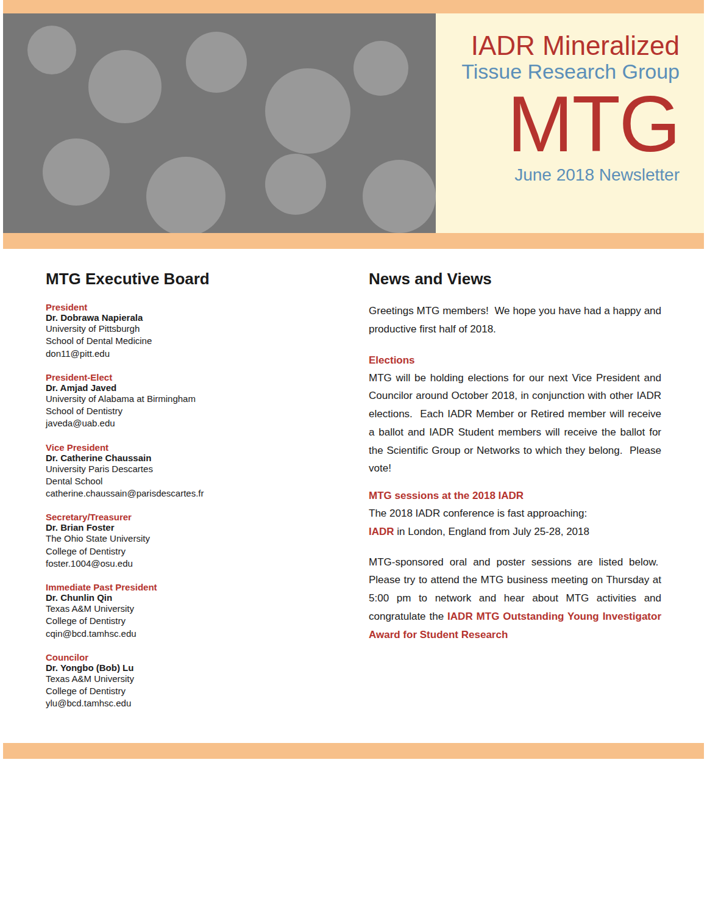IADR MineralizedTissue Research Group
MTG
June 2018 Newsletter
MTG Executive Board
President
Dr. Dobrawa Napierala
University of Pittsburgh
School of Dental Medicine
don11@pitt.edu
President-Elect
Dr. Amjad Javed
University of Alabama at Birmingham
School of Dentistry
javeda@uab.edu
Vice President
Dr. Catherine Chaussain
University Paris Descartes
Dental School
catherine.chaussain@parisdescartes.fr
Secretary/Treasurer
Dr. Brian Foster
The Ohio State University
College of Dentistry
foster.1004@osu.edu
Immediate Past President
Dr. Chunlin Qin
Texas A&M University
College of Dentistry
cqin@bcd.tamhsc.edu
Councilor
Dr. Yongbo (Bob) Lu
Texas A&M University
College of Dentistry
ylu@bcd.tamhsc.edu
News and Views
Greetings MTG members! We hope you have had a happy and productive first half of 2018.
Elections
MTG will be holding elections for our next Vice President and Councilor around October 2018, in conjunction with other IADR elections. Each IADR Member or Retired member will receive a ballot and IADR Student members will receive the ballot for the Scientific Group or Networks to which they belong. Please vote!
MTG sessions at the 2018 IADR
The 2018 IADR conference is fast approaching:
IADR in London, England from July 25-28, 2018
MTG-sponsored oral and poster sessions are listed below. Please try to attend the MTG business meeting on Thursday at 5:00 pm to network and hear about MTG activities and congratulate the IADR MTG Outstanding Young Investigator Award for Student Research